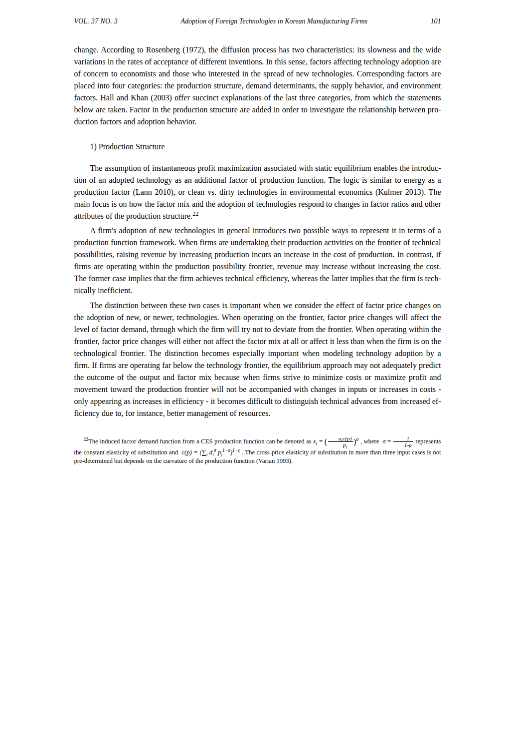VOL. 37 NO. 3 Adoption of Foreign Technologies in Korean Manufacturing Firms 101
change. According to Rosenberg (1972), the diffusion process has two characteristics: its slowness and the wide variations in the rates of acceptance of different inventions. In this sense, factors affecting technology adoption are of concern to economists and those who interested in the spread of new technologies. Corresponding factors are placed into four categories: the production structure, demand determinants, the supply behavior, and environment factors. Hall and Khan (2003) offer succinct explanations of the last three categories, from which the statements below are taken. Factor in the production structure are added in order to investigate the relationship between production factors and adoption behavior.
1) Production Structure
The assumption of instantaneous profit maximization associated with static equilibrium enables the introduction of an adopted technology as an additional factor of production function. The logic is similar to energy as a production factor (Lann 2010), or clean vs. dirty technologies in environmental economics (Kulmer 2013). The main focus is on how the factor mix and the adoption of technologies respond to changes in factor ratios and other attributes of the production structure.22
A firm's adoption of new technologies in general introduces two possible ways to represent it in terms of a production function framework. When firms are undertaking their production activities on the frontier of technical possibilities, raising revenue by increasing production incurs an increase in the cost of production. In contrast, if firms are operating within the production possibility frontier, revenue may increase without increasing the cost. The former case implies that the firm achieves technical efficiency, whereas the latter implies that the firm is technically inefficient.
The distinction between these two cases is important when we consider the effect of factor price changes on the adoption of new, or newer, technologies. When operating on the frontier, factor price changes will affect the level of factor demand, through which the firm will try not to deviate from the frontier. When operating within the frontier, factor price changes will either not affect the factor mix at all or affect it less than when the firm is on the technological frontier. The distinction becomes especially important when modeling technology adoption by a firm. If firms are operating far below the technology frontier, the equilibrium approach may not adequately predict the outcome of the output and factor mix because when firms strive to minimize costs or maximize profit and movement toward the production frontier will not be accompanied with changes in inputs or increases in costs - only appearing as increases in efficiency - it becomes difficult to distinguish technical advances from increased efficiency due to, for instance, better management of resources.
22The induced factor demand function from a CES production function can be denoted as xi = (aic(p) pi) σ , where σ = 11-ρ represents the constant elasticity of substitution and c(p) = (∑i diσ pi 1−σ)1−ς . The cross-price elasticity of substitution in more than three input cases is not pre-determined but depends on the curvature of the production function (Varian 1993).